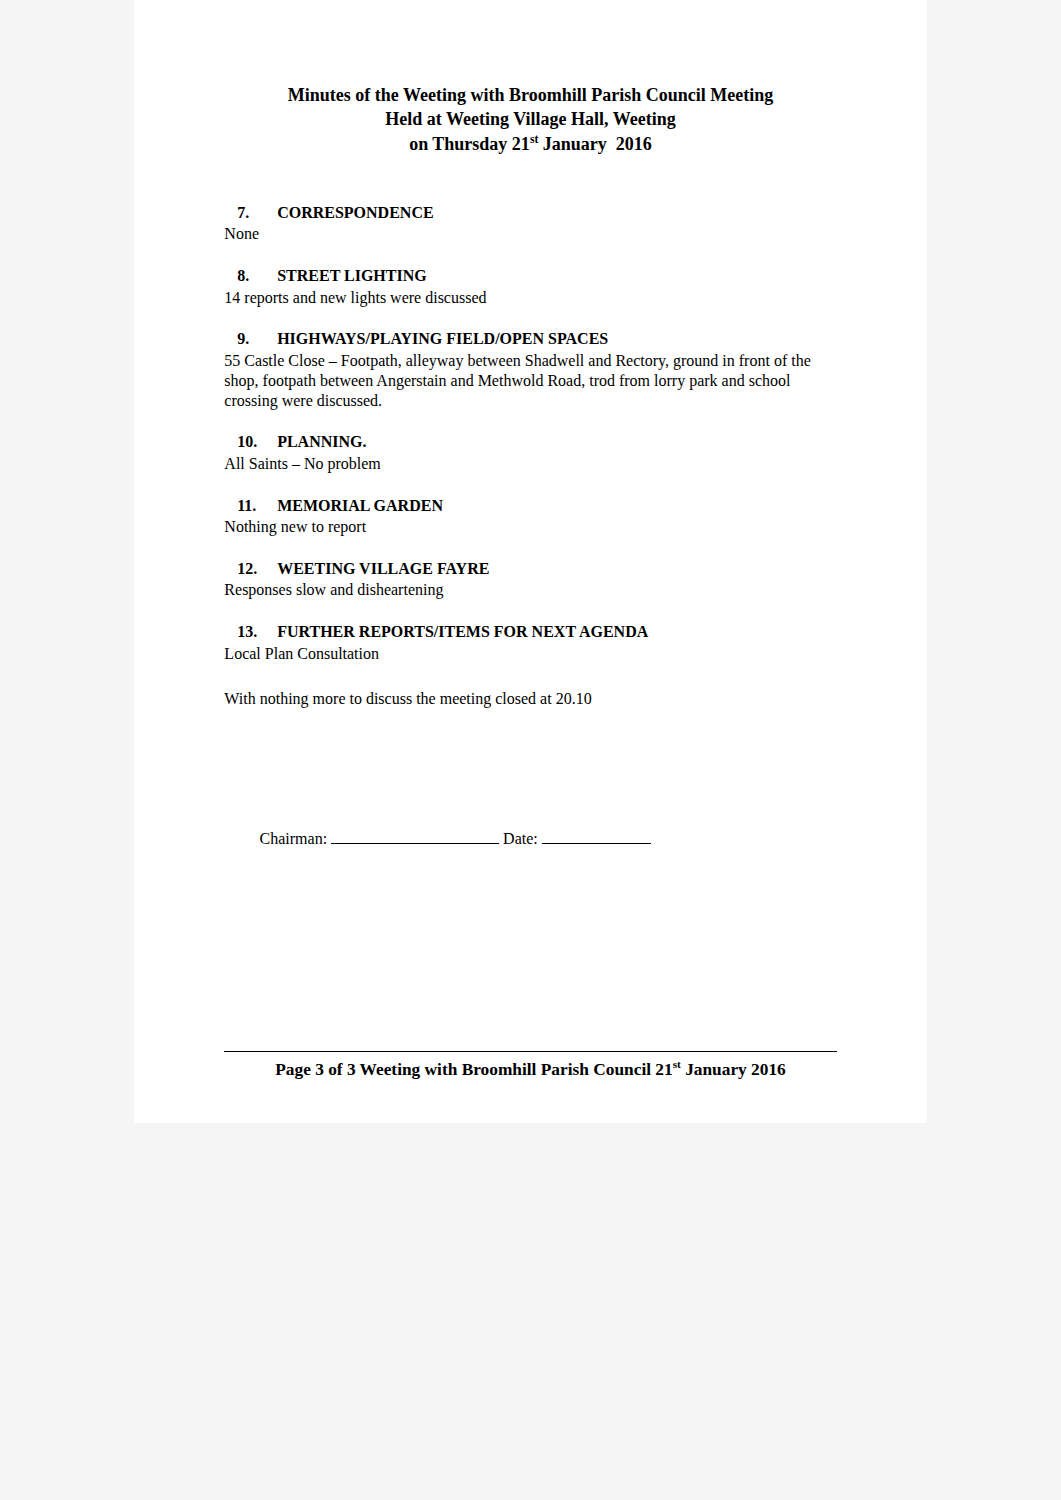Minutes of the Weeting with Broomhill Parish Council Meeting Held at Weeting Village Hall, Weeting on Thursday 21st January 2016
7. CORRESPONDENCE
None
8. STREET LIGHTING
14 reports and new lights were discussed
9. HIGHWAYS/PLAYING FIELD/OPEN SPACES
55 Castle Close – Footpath, alleyway between Shadwell and Rectory, ground in front of the shop, footpath between Angerstain and Methwold Road, trod from lorry park and school crossing were discussed.
10. PLANNING.
All Saints – No problem
11. MEMORIAL GARDEN
Nothing new to report
12. WEETING VILLAGE FAYRE
Responses slow and disheartening
13. FURTHER REPORTS/ITEMS FOR NEXT AGENDA
Local Plan Consultation
With nothing more to discuss the meeting closed at 20.10
Chairman: Date:
Page 3 of 3 Weeting with Broomhill Parish Council 21st January 2016